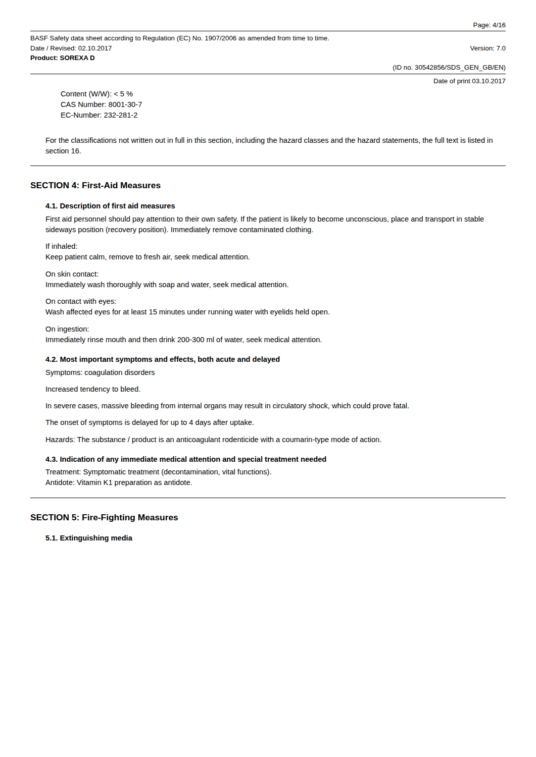Page: 4/16
BASF Safety data sheet according to Regulation (EC) No. 1907/2006 as amended from time to time.
Date / Revised: 02.10.2017 Version: 7.0
Product: SOREXA D
(ID no. 30542856/SDS_GEN_GB/EN)
Date of print 03.10.2017
Content (W/W): < 5 %
CAS Number: 8001-30-7
EC-Number: 232-281-2
For the classifications not written out in full in this section, including the hazard classes and the hazard statements, the full text is listed in section 16.
SECTION 4: First-Aid Measures
4.1. Description of first aid measures
First aid personnel should pay attention to their own safety. If the patient is likely to become unconscious, place and transport in stable sideways position (recovery position). Immediately remove contaminated clothing.
If inhaled:
Keep patient calm, remove to fresh air, seek medical attention.
On skin contact:
Immediately wash thoroughly with soap and water, seek medical attention.
On contact with eyes:
Wash affected eyes for at least 15 minutes under running water with eyelids held open.
On ingestion:
Immediately rinse mouth and then drink 200-300 ml of water, seek medical attention.
4.2. Most important symptoms and effects, both acute and delayed
Symptoms: coagulation disorders
Increased tendency to bleed.
In severe cases, massive bleeding from internal organs may result in circulatory shock, which could prove fatal.
The onset of symptoms is delayed for up to 4 days after uptake.
Hazards: The substance / product is an anticoagulant rodenticide with a coumarin-type mode of action.
4.3. Indication of any immediate medical attention and special treatment needed
Treatment: Symptomatic treatment (decontamination, vital functions).
Antidote: Vitamin K1 preparation as antidote.
SECTION 5: Fire-Fighting Measures
5.1. Extinguishing media